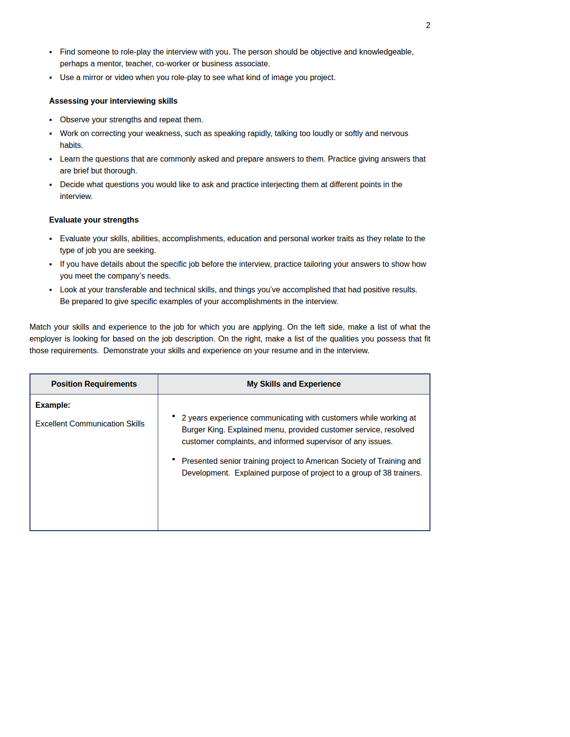2
Find someone to role-play the interview with you. The person should be objective and knowledgeable, perhaps a mentor, teacher, co-worker or business associate.
Use a mirror or video when you role-play to see what kind of image you project.
Assessing your interviewing skills
Observe your strengths and repeat them.
Work on correcting your weakness, such as speaking rapidly, talking too loudly or softly and nervous habits.
Learn the questions that are commonly asked and prepare answers to them. Practice giving answers that are brief but thorough.
Decide what questions you would like to ask and practice interjecting them at different points in the interview.
Evaluate your strengths
Evaluate your skills, abilities, accomplishments, education and personal worker traits as they relate to the type of job you are seeking.
If you have details about the specific job before the interview, practice tailoring your answers to show how you meet the company’s needs.
Look at your transferable and technical skills, and things you’ve accomplished that had positive results. Be prepared to give specific examples of your accomplishments in the interview.
Match your skills and experience to the job for which you are applying. On the left side, make a list of what the employer is looking for based on the job description. On the right, make a list of the qualities you possess that fit those requirements. Demonstrate your skills and experience on your resume and in the interview.
| Position Requirements | My Skills and Experience |
| --- | --- |
| Example: Excellent Communication Skills | 2 years experience communicating with customers while working at Burger King. Explained menu, provided customer service, resolved customer complaints, and informed supervisor of any issues. Presented senior training project to American Society of Training and Development. Explained purpose of project to a group of 38 trainers. |